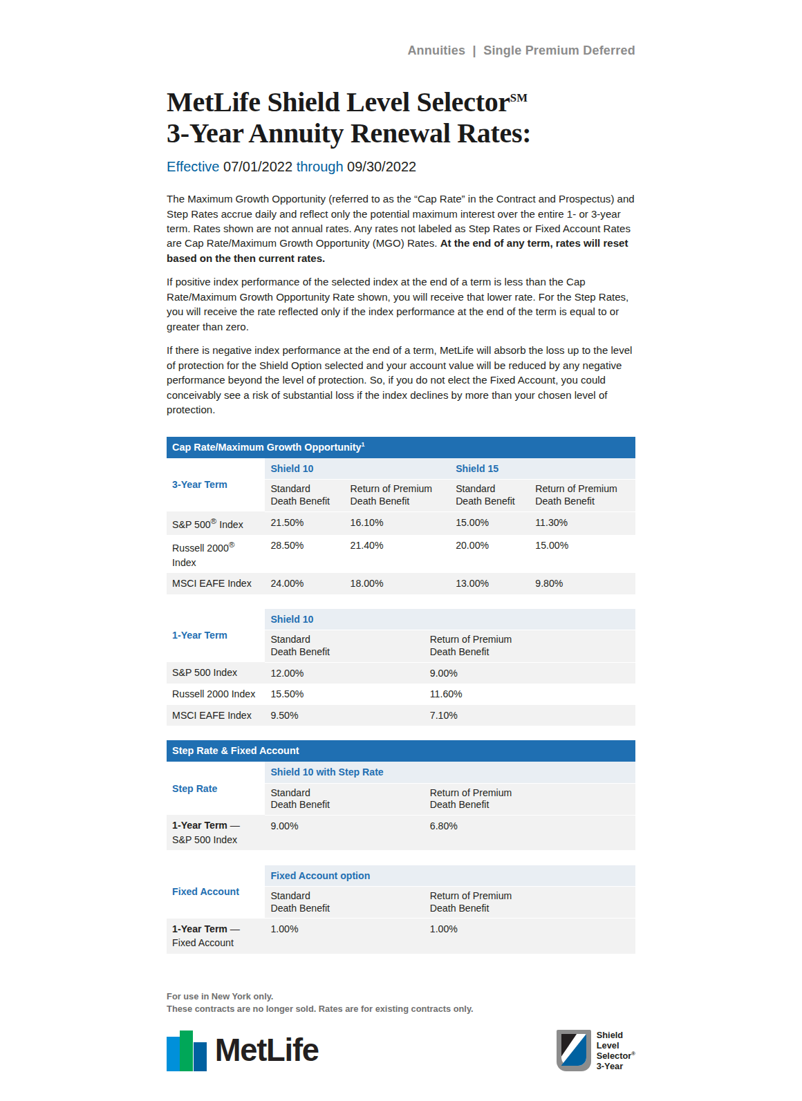Annuities | Single Premium Deferred
MetLife Shield Level SelectorSM
3-Year Annuity Renewal Rates:
Effective 07/01/2022 through 09/30/2022
The Maximum Growth Opportunity (referred to as the “Cap Rate” in the Contract and Prospectus) and Step Rates accrue daily and reflect only the potential maximum interest over the entire 1- or 3-year term. Rates shown are not annual rates. Any rates not labeled as Step Rates or Fixed Account Rates are Cap Rate/Maximum Growth Opportunity (MGO) Rates. At the end of any term, rates will reset based on the then current rates.
If positive index performance of the selected index at the end of a term is less than the Cap Rate/Maximum Growth Opportunity Rate shown, you will receive that lower rate. For the Step Rates, you will receive the rate reflected only if the index performance at the end of the term is equal to or greater than zero.
If there is negative index performance at the end of a term, MetLife will absorb the loss up to the level of protection for the Shield Option selected and your account value will be reduced by any negative performance beyond the level of protection. So, if you do not elect the Fixed Account, you could conceivably see a risk of substantial loss if the index declines by more than your chosen level of protection.
Cap Rate/Maximum Growth Opportunity 1
| 3-Year Term | Shield 10 | Shield 15 |
| Standard Death Benefit | Return of Premium Death Benefit | Standard Death Benefit | Return of Premium Death Benefit |
| S&P 500 ® Index | 21.50% | 16.10% | 15.00% | 11.30% |
| Russell 2000 ® Index | 28.50% | 21.40% | 20.00% | 15.00% |
| MSCI EAFE Index | 24.00% | 18.00% | 13.00% | 9.80% |
| 1-Year Term | Shield 10 |
| Standard Death Benefit | Return of Premium Death Benefit |
| S&P 500 Index | 12.00% | 9.00% |
| Russell 2000 Index | 15.50% | 11.60% |
| MSCI EAFE Index | 9.50% | 7.10% |
Step Rate & Fixed Account
| Step Rate | Shield 10 with Step Rate |
| Standard Death Benefit | Return of Premium Death Benefit |
| 1-Year Term — S&P 500 Index | 9.00% | 6.80% |
| Fixed Account | Fixed Account option |
| Standard Death Benefit | Return of Premium Death Benefit |
| 1-Year Term — Fixed Account | 1.00% | 1.00% |
For use in New York only.
These contracts are no longer sold. Rates are for existing contracts only.
MetLife
Shield
Level
Selector®
3-Year